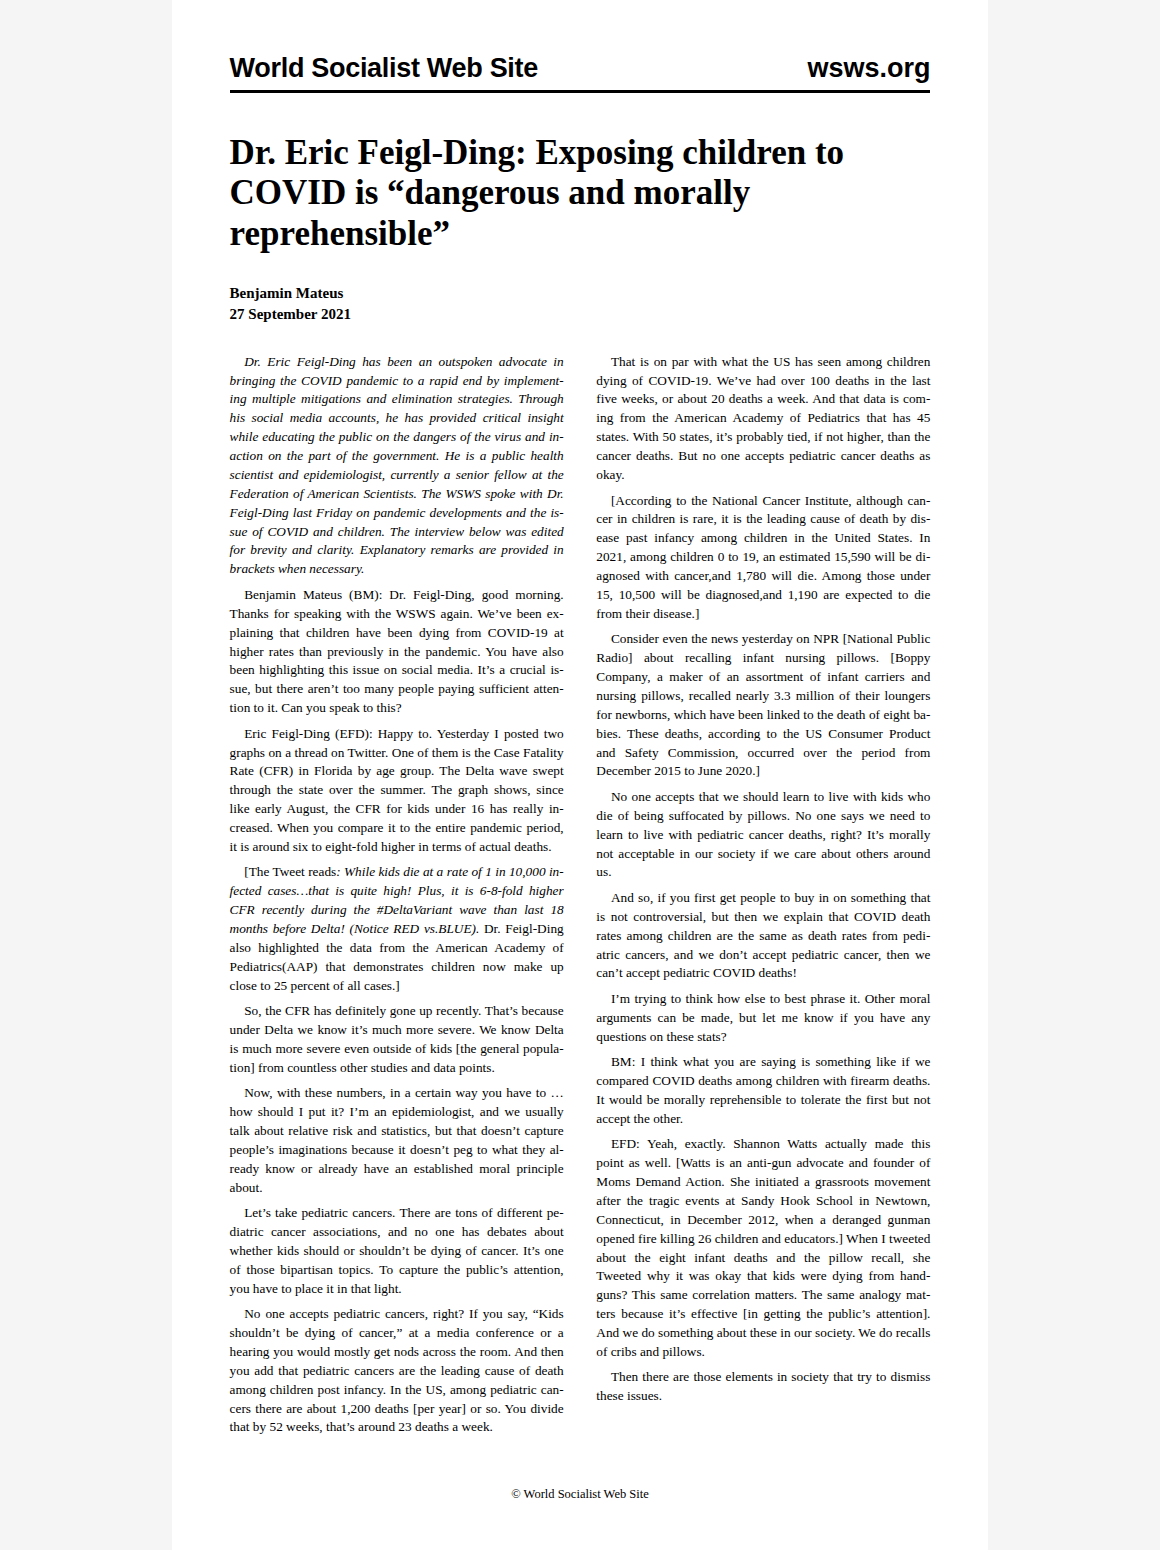World Socialist Web Site
wsws.org
Dr. Eric Feigl-Ding: Exposing children to COVID is “dangerous and morally reprehensible”
Benjamin Mateus
27 September 2021
Dr. Eric Feigl-Ding has been an outspoken advocate in bringing the COVID pandemic to a rapid end by implementing multiple mitigations and elimination strategies. Through his social media accounts, he has provided critical insight while educating the public on the dangers of the virus and inaction on the part of the government. He is a public health scientist and epidemiologist, currently a senior fellow at the Federation of American Scientists. The WSWS spoke with Dr. Feigl-Ding last Friday on pandemic developments and the issue of COVID and children. The interview below was edited for brevity and clarity. Explanatory remarks are provided in brackets when necessary.
Benjamin Mateus (BM): Dr. Feigl-Ding, good morning. Thanks for speaking with the WSWS again. We’ve been explaining that children have been dying from COVID-19 at higher rates than previously in the pandemic. You have also been highlighting this issue on social media. It’s a crucial issue, but there aren’t too many people paying sufficient attention to it. Can you speak to this?
Eric Feigl-Ding (EFD): Happy to. Yesterday I posted two graphs on a thread on Twitter. One of them is the Case Fatality Rate (CFR) in Florida by age group. The Delta wave swept through the state over the summer. The graph shows, since like early August, the CFR for kids under 16 has really increased. When you compare it to the entire pandemic period, it is around six to eight-fold higher in terms of actual deaths.
[The Tweet reads: While kids die at a rate of 1 in 10,000 infected cases…that is quite high! Plus, it is 6-8-fold higher CFR recently during the #DeltaVariant wave than last 18 months before Delta! (Notice RED vs.BLUE). Dr. Feigl-Ding also highlighted the data from the American Academy of Pediatrics(AAP) that demonstrates children now make up close to 25 percent of all cases.]
So, the CFR has definitely gone up recently. That’s because under Delta we know it’s much more severe. We know Delta is much more severe even outside of kids [the general population] from countless other studies and data points.
Now, with these numbers, in a certain way you have to … how should I put it? I’m an epidemiologist, and we usually talk about relative risk and statistics, but that doesn’t capture people’s imaginations because it doesn’t peg to what they already know or already have an established moral principle about.
Let’s take pediatric cancers. There are tons of different pediatric cancer associations, and no one has debates about whether kids should or shouldn’t be dying of cancer. It’s one of those bipartisan topics. To capture the public’s attention, you have to place it in that light.
No one accepts pediatric cancers, right? If you say, “Kids shouldn’t be dying of cancer,” at a media conference or a hearing you would mostly get nods across the room. And then you add that pediatric cancers are the leading cause of death among children post infancy. In the US, among pediatric cancers there are about 1,200 deaths [per year] or so. You divide that by 52 weeks, that’s around 23 deaths a week.
That is on par with what the US has seen among children dying of COVID-19. We’ve had over 100 deaths in the last five weeks, or about 20 deaths a week. And that data is coming from the American Academy of Pediatrics that has 45 states. With 50 states, it’s probably tied, if not higher, than the cancer deaths. But no one accepts pediatric cancer deaths as okay.
[According to the National Cancer Institute, although cancer in children is rare, it is the leading cause of death by disease past infancy among children in the United States. In 2021, among children 0 to 19, an estimated 15,590 will be diagnosed with cancer,and 1,780 will die. Among those under 15, 10,500 will be diagnosed,and 1,190 are expected to die from their disease.]
Consider even the news yesterday on NPR [National Public Radio] about recalling infant nursing pillows. [Boppy Company, a maker of an assortment of infant carriers and nursing pillows, recalled nearly 3.3 million of their loungers for newborns, which have been linked to the death of eight babies. These deaths, according to the US Consumer Product and Safety Commission, occurred over the period from December 2015 to June 2020.]
No one accepts that we should learn to live with kids who die of being suffocated by pillows. No one says we need to learn to live with pediatric cancer deaths, right? It’s morally not acceptable in our society if we care about others around us.
And so, if you first get people to buy in on something that is not controversial, but then we explain that COVID death rates among children are the same as death rates from pediatric cancers, and we don’t accept pediatric cancer, then we can’t accept pediatric COVID deaths!
I’m trying to think how else to best phrase it. Other moral arguments can be made, but let me know if you have any questions on these stats?
BM: I think what you are saying is something like if we compared COVID deaths among children with firearm deaths. It would be morally reprehensible to tolerate the first but not accept the other.
EFD: Yeah, exactly. Shannon Watts actually made this point as well. [Watts is an anti-gun advocate and founder of Moms Demand Action. She initiated a grassroots movement after the tragic events at Sandy Hook School in Newtown, Connecticut, in December 2012, when a deranged gunman opened fire killing 26 children and educators.] When I tweeted about the eight infant deaths and the pillow recall, she Tweeted why it was okay that kids were dying from handguns? This same correlation matters. The same analogy matters because it’s effective [in getting the public’s attention]. And we do something about these in our society. We do recalls of cribs and pillows.
Then there are those elements in society that try to dismiss these issues.
© World Socialist Web Site